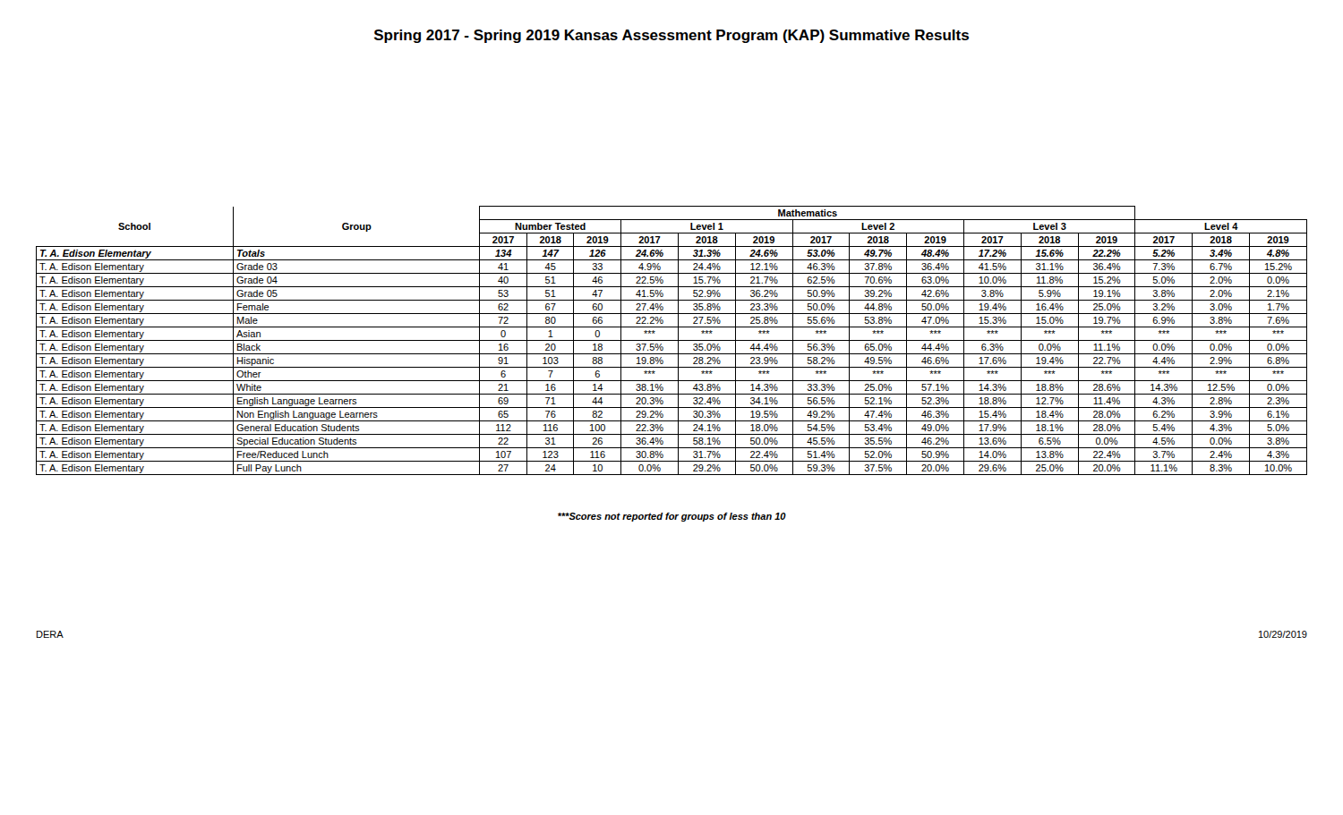Spring 2017 - Spring 2019 Kansas Assessment Program (KAP) Summative Results
| School | Group | Mathematics |
| --- | --- | --- |
| Number Tested | Level 1 | Level 2 | Level 3 | Level 4 |
| 2017 | 2018 | 2019 | 2017 | 2018 | 2019 | 2017 | 2018 | 2019 | 2017 | 2018 | 2019 | 2017 | 2018 | 2019 |
| T. A. Edison Elementary | Totals | 134 | 147 | 126 | 24.6% | 31.3% | 24.6% | 53.0% | 49.7% | 48.4% | 17.2% | 15.6% | 22.2% | 5.2% | 3.4% | 4.8% |
| T. A. Edison Elementary | Grade 03 | 41 | 45 | 33 | 4.9% | 24.4% | 12.1% | 46.3% | 37.8% | 36.4% | 41.5% | 31.1% | 36.4% | 7.3% | 6.7% | 15.2% |
| T. A. Edison Elementary | Grade 04 | 40 | 51 | 46 | 22.5% | 15.7% | 21.7% | 62.5% | 70.6% | 63.0% | 10.0% | 11.8% | 15.2% | 5.0% | 2.0% | 0.0% |
| T. A. Edison Elementary | Grade 05 | 53 | 51 | 47 | 41.5% | 52.9% | 36.2% | 50.9% | 39.2% | 42.6% | 3.8% | 5.9% | 19.1% | 3.8% | 2.0% | 2.1% |
| T. A. Edison Elementary | Female | 62 | 67 | 60 | 27.4% | 35.8% | 23.3% | 50.0% | 44.8% | 50.0% | 19.4% | 16.4% | 25.0% | 3.2% | 3.0% | 1.7% |
| T. A. Edison Elementary | Male | 72 | 80 | 66 | 22.2% | 27.5% | 25.8% | 55.6% | 53.8% | 47.0% | 15.3% | 15.0% | 19.7% | 6.9% | 3.8% | 7.6% |
| T. A. Edison Elementary | Asian | 0 | 1 | 0 | *** | *** | *** | *** | *** | *** | *** | *** | *** | *** | *** | *** |
| T. A. Edison Elementary | Black | 16 | 20 | 18 | 37.5% | 35.0% | 44.4% | 56.3% | 65.0% | 44.4% | 6.3% | 0.0% | 11.1% | 0.0% | 0.0% | 0.0% |
| T. A. Edison Elementary | Hispanic | 91 | 103 | 88 | 19.8% | 28.2% | 23.9% | 58.2% | 49.5% | 46.6% | 17.6% | 19.4% | 22.7% | 4.4% | 2.9% | 6.8% |
| T. A. Edison Elementary | Other | 6 | 7 | 6 | *** | *** | *** | *** | *** | *** | *** | *** | *** | *** | *** | *** |
| T. A. Edison Elementary | White | 21 | 16 | 14 | 38.1% | 43.8% | 14.3% | 33.3% | 25.0% | 57.1% | 14.3% | 18.8% | 28.6% | 14.3% | 12.5% | 0.0% |
| T. A. Edison Elementary | English Language Learners | 69 | 71 | 44 | 20.3% | 32.4% | 34.1% | 56.5% | 52.1% | 52.3% | 18.8% | 12.7% | 11.4% | 4.3% | 2.8% | 2.3% |
| T. A. Edison Elementary | Non English Language Learners | 65 | 76 | 82 | 29.2% | 30.3% | 19.5% | 49.2% | 47.4% | 46.3% | 15.4% | 18.4% | 28.0% | 6.2% | 3.9% | 6.1% |
| T. A. Edison Elementary | General Education Students | 112 | 116 | 100 | 22.3% | 24.1% | 18.0% | 54.5% | 53.4% | 49.0% | 17.9% | 18.1% | 28.0% | 5.4% | 4.3% | 5.0% |
| T. A. Edison Elementary | Special Education Students | 22 | 31 | 26 | 36.4% | 58.1% | 50.0% | 45.5% | 35.5% | 46.2% | 13.6% | 6.5% | 0.0% | 4.5% | 0.0% | 3.8% |
| T. A. Edison Elementary | Free/Reduced Lunch | 107 | 123 | 116 | 30.8% | 31.7% | 22.4% | 51.4% | 52.0% | 50.9% | 14.0% | 13.8% | 22.4% | 3.7% | 2.4% | 4.3% |
| T. A. Edison Elementary | Full Pay Lunch | 27 | 24 | 10 | 0.0% | 29.2% | 50.0% | 59.3% | 37.5% | 20.0% | 29.6% | 25.0% | 20.0% | 11.1% | 8.3% | 10.0% |
***Scores not reported for groups of less than 10
DERA 10/29/2019